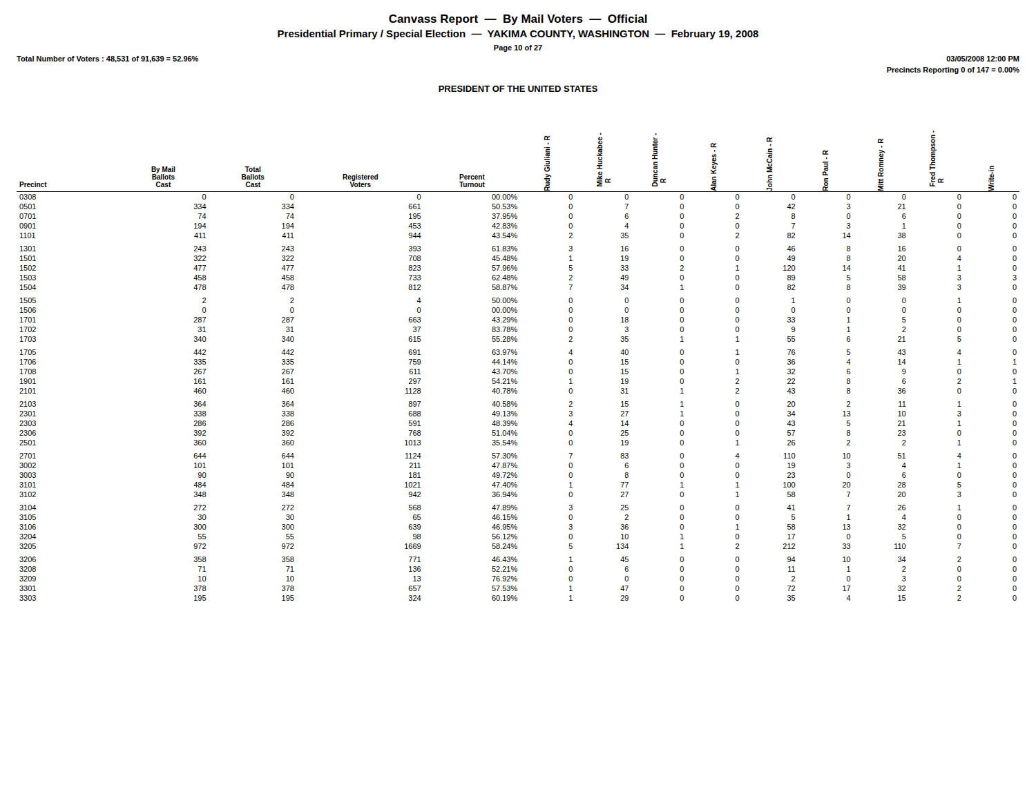Canvass Report — By Mail Voters — Official
Presidential Primary / Special Election — YAKIMA COUNTY, WASHINGTON — February 19, 2008
Page 10 of 27
Total Number of Voters : 48,531 of 91,639 = 52.96%
03/05/2008 12:00 PM
Precincts Reporting 0 of 147 = 0.00%
PRESIDENT OF THE UNITED STATES
| Precinct | By Mail Ballots Cast | Total Ballots Cast | Registered Voters | Percent Turnout | Rudy Giuliani - R | Mike Huckabee - R | Duncan Hunter - R | Alan Keyes - R | John McCain - R | Ron Paul - R | Mitt Romney - R | Fred Thompson - R | Write-in |
| --- | --- | --- | --- | --- | --- | --- | --- | --- | --- | --- | --- | --- | --- |
| 0308 | 0 | 0 | 0 | 00.00% | 0 | 0 | 0 | 0 | 0 | 0 | 0 | 0 | 0 |
| 0501 | 334 | 334 | 661 | 50.53% | 0 | 7 | 0 | 0 | 42 | 3 | 21 | 0 | 0 |
| 0701 | 74 | 74 | 195 | 37.95% | 0 | 6 | 0 | 2 | 8 | 0 | 6 | 0 | 0 |
| 0901 | 194 | 194 | 453 | 42.83% | 0 | 4 | 0 | 0 | 7 | 3 | 1 | 0 | 0 |
| 1101 | 411 | 411 | 944 | 43.54% | 2 | 35 | 0 | 2 | 82 | 14 | 38 | 0 | 0 |
| 1301 | 243 | 243 | 393 | 61.83% | 3 | 16 | 0 | 0 | 46 | 8 | 16 | 0 | 0 |
| 1501 | 322 | 322 | 708 | 45.48% | 1 | 19 | 0 | 0 | 49 | 8 | 20 | 4 | 0 |
| 1502 | 477 | 477 | 823 | 57.96% | 5 | 33 | 2 | 1 | 120 | 14 | 41 | 1 | 0 |
| 1503 | 458 | 458 | 733 | 62.48% | 2 | 49 | 0 | 0 | 89 | 5 | 58 | 3 | 3 |
| 1504 | 478 | 478 | 812 | 58.87% | 7 | 34 | 1 | 0 | 82 | 8 | 39 | 3 | 0 |
| 1505 | 2 | 2 | 4 | 50.00% | 0 | 0 | 0 | 0 | 1 | 0 | 0 | 1 | 0 |
| 1506 | 0 | 0 | 0 | 00.00% | 0 | 0 | 0 | 0 | 0 | 0 | 0 | 0 | 0 |
| 1701 | 287 | 287 | 663 | 43.29% | 0 | 18 | 0 | 0 | 33 | 1 | 5 | 0 | 0 |
| 1702 | 31 | 31 | 37 | 83.78% | 0 | 3 | 0 | 0 | 9 | 1 | 2 | 0 | 0 |
| 1703 | 340 | 340 | 615 | 55.28% | 2 | 35 | 1 | 1 | 55 | 6 | 21 | 5 | 0 |
| 1705 | 442 | 442 | 691 | 63.97% | 4 | 40 | 0 | 1 | 76 | 5 | 43 | 4 | 0 |
| 1706 | 335 | 335 | 759 | 44.14% | 0 | 15 | 0 | 0 | 36 | 4 | 14 | 1 | 1 |
| 1708 | 267 | 267 | 611 | 43.70% | 0 | 15 | 0 | 1 | 32 | 6 | 9 | 0 | 0 |
| 1901 | 161 | 161 | 297 | 54.21% | 1 | 19 | 0 | 2 | 22 | 8 | 6 | 2 | 1 |
| 2101 | 460 | 460 | 1128 | 40.78% | 0 | 31 | 1 | 2 | 43 | 8 | 36 | 0 | 0 |
| 2103 | 364 | 364 | 897 | 40.58% | 2 | 15 | 1 | 0 | 20 | 2 | 11 | 1 | 0 |
| 2301 | 338 | 338 | 688 | 49.13% | 3 | 27 | 1 | 0 | 34 | 13 | 10 | 3 | 0 |
| 2303 | 286 | 286 | 591 | 48.39% | 4 | 14 | 0 | 0 | 43 | 5 | 21 | 1 | 0 |
| 2306 | 392 | 392 | 768 | 51.04% | 0 | 25 | 0 | 0 | 57 | 8 | 23 | 0 | 0 |
| 2501 | 360 | 360 | 1013 | 35.54% | 0 | 19 | 0 | 1 | 26 | 2 | 2 | 1 | 0 |
| 2701 | 644 | 644 | 1124 | 57.30% | 7 | 83 | 0 | 4 | 110 | 10 | 51 | 4 | 0 |
| 3002 | 101 | 101 | 211 | 47.87% | 0 | 6 | 0 | 0 | 19 | 3 | 4 | 1 | 0 |
| 3003 | 90 | 90 | 181 | 49.72% | 0 | 8 | 0 | 0 | 23 | 0 | 6 | 0 | 0 |
| 3101 | 484 | 484 | 1021 | 47.40% | 1 | 77 | 1 | 1 | 100 | 20 | 28 | 5 | 0 |
| 3102 | 348 | 348 | 942 | 36.94% | 0 | 27 | 0 | 1 | 58 | 7 | 20 | 3 | 0 |
| 3104 | 272 | 272 | 568 | 47.89% | 3 | 25 | 0 | 0 | 41 | 7 | 26 | 1 | 0 |
| 3105 | 30 | 30 | 65 | 46.15% | 0 | 2 | 0 | 0 | 5 | 1 | 4 | 0 | 0 |
| 3106 | 300 | 300 | 639 | 46.95% | 3 | 36 | 0 | 1 | 58 | 13 | 32 | 0 | 0 |
| 3204 | 55 | 55 | 98 | 56.12% | 0 | 10 | 1 | 0 | 17 | 0 | 5 | 0 | 0 |
| 3205 | 972 | 972 | 1669 | 58.24% | 5 | 134 | 1 | 2 | 212 | 33 | 110 | 7 | 0 |
| 3206 | 358 | 358 | 771 | 46.43% | 1 | 45 | 0 | 0 | 94 | 10 | 34 | 2 | 0 |
| 3208 | 71 | 71 | 136 | 52.21% | 0 | 6 | 0 | 0 | 11 | 1 | 2 | 0 | 0 |
| 3209 | 10 | 10 | 13 | 76.92% | 0 | 0 | 0 | 0 | 2 | 0 | 3 | 0 | 0 |
| 3301 | 378 | 378 | 657 | 57.53% | 1 | 47 | 0 | 0 | 72 | 17 | 32 | 2 | 0 |
| 3303 | 195 | 195 | 324 | 60.19% | 1 | 29 | 0 | 0 | 35 | 4 | 15 | 2 | 0 |